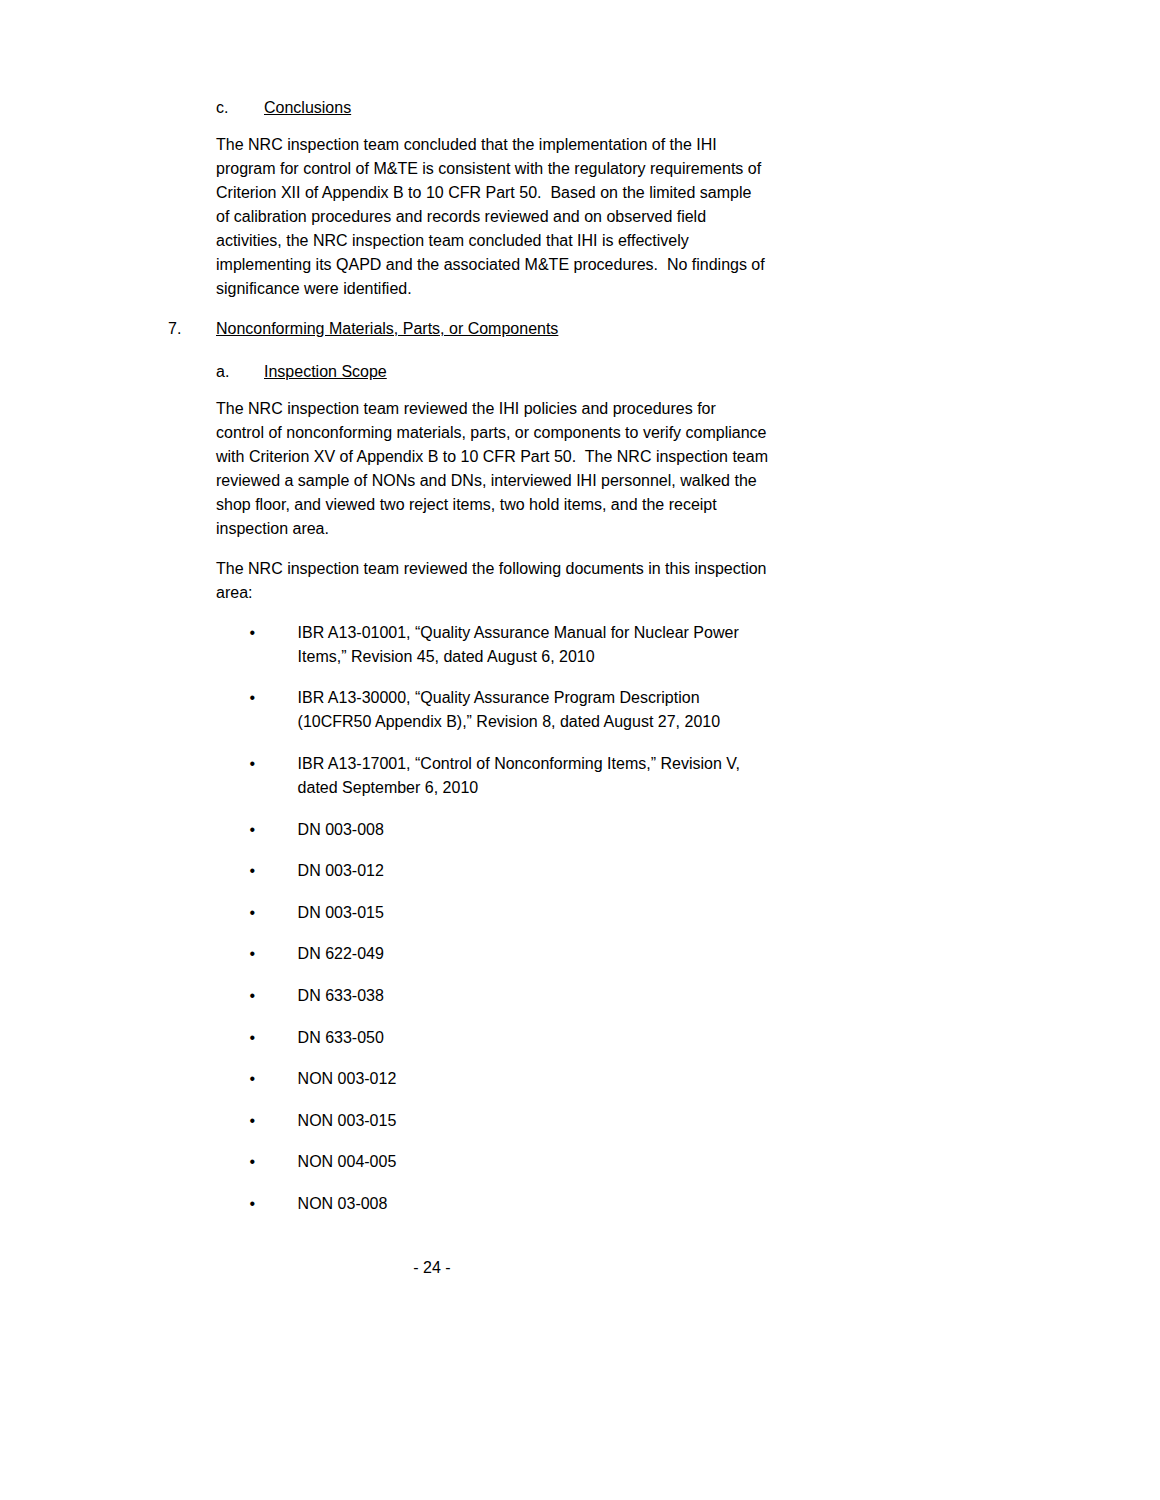c. Conclusions
The NRC inspection team concluded that the implementation of the IHI program for control of M&TE is consistent with the regulatory requirements of Criterion XII of Appendix B to 10 CFR Part 50. Based on the limited sample of calibration procedures and records reviewed and on observed field activities, the NRC inspection team concluded that IHI is effectively implementing its QAPD and the associated M&TE procedures. No findings of significance were identified.
7. Nonconforming Materials, Parts, or Components
a. Inspection Scope
The NRC inspection team reviewed the IHI policies and procedures for control of nonconforming materials, parts, or components to verify compliance with Criterion XV of Appendix B to 10 CFR Part 50. The NRC inspection team reviewed a sample of NONs and DNs, interviewed IHI personnel, walked the shop floor, and viewed two reject items, two hold items, and the receipt inspection area.
The NRC inspection team reviewed the following documents in this inspection area:
IBR A13-01001, “Quality Assurance Manual for Nuclear Power Items,” Revision 45, dated August 6, 2010
IBR A13-30000, “Quality Assurance Program Description (10CFR50 Appendix B),” Revision 8, dated August 27, 2010
IBR A13-17001, “Control of Nonconforming Items,” Revision V, dated September 6, 2010
DN 003-008
DN 003-012
DN 003-015
DN 622-049
DN 633-038
DN 633-050
NON 003-012
NON 003-015
NON 004-005
NON 03-008
- 24 -